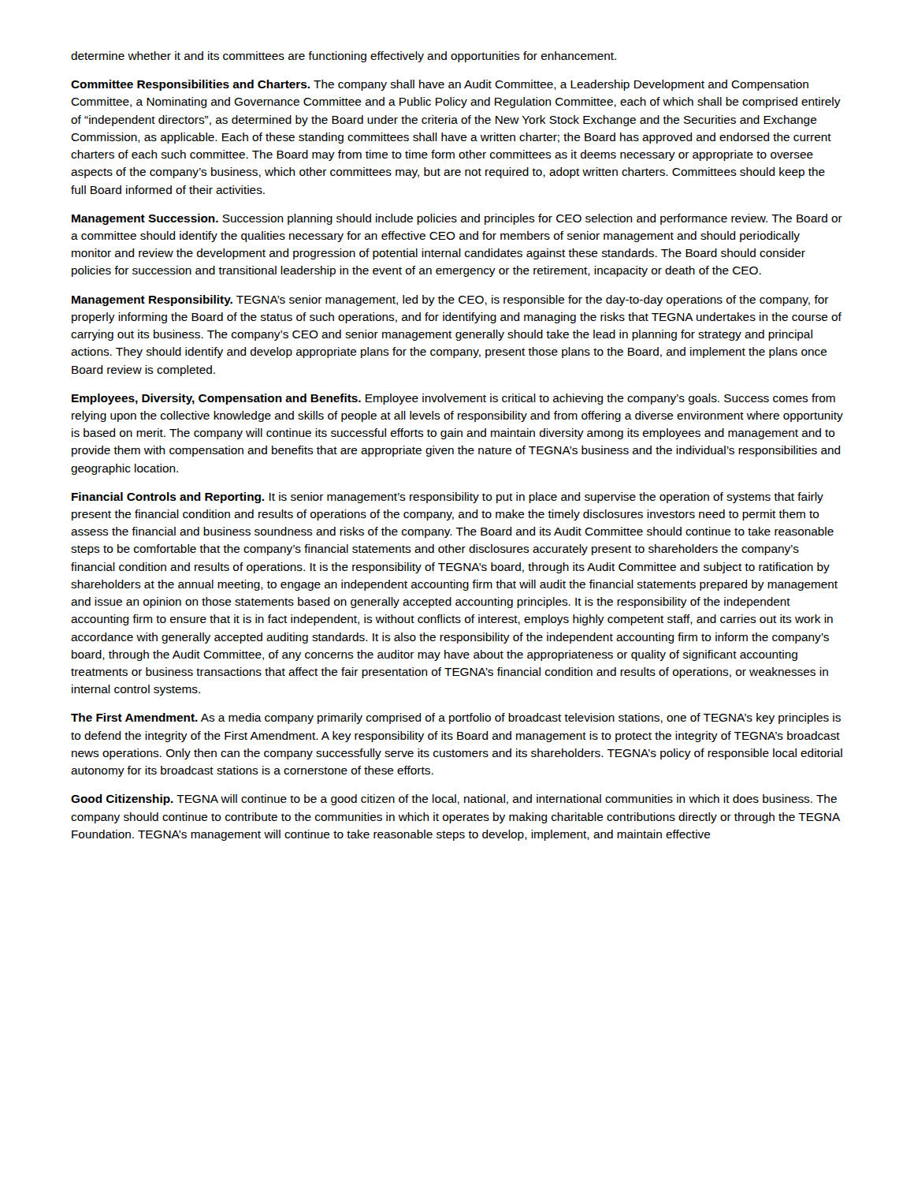determine whether it and its committees are functioning effectively and opportunities for enhancement.
Committee Responsibilities and Charters. The company shall have an Audit Committee, a Leadership Development and Compensation Committee, a Nominating and Governance Committee and a Public Policy and Regulation Committee, each of which shall be comprised entirely of “independent directors”, as determined by the Board under the criteria of the New York Stock Exchange and the Securities and Exchange Commission, as applicable. Each of these standing committees shall have a written charter; the Board has approved and endorsed the current charters of each such committee. The Board may from time to time form other committees as it deems necessary or appropriate to oversee aspects of the company’s business, which other committees may, but are not required to, adopt written charters. Committees should keep the full Board informed of their activities.
Management Succession. Succession planning should include policies and principles for CEO selection and performance review. The Board or a committee should identify the qualities necessary for an effective CEO and for members of senior management and should periodically monitor and review the development and progression of potential internal candidates against these standards. The Board should consider policies for succession and transitional leadership in the event of an emergency or the retirement, incapacity or death of the CEO.
Management Responsibility. TEGNA’s senior management, led by the CEO, is responsible for the day-to-day operations of the company, for properly informing the Board of the status of such operations, and for identifying and managing the risks that TEGNA undertakes in the course of carrying out its business. The company’s CEO and senior management generally should take the lead in planning for strategy and principal actions. They should identify and develop appropriate plans for the company, present those plans to the Board, and implement the plans once Board review is completed.
Employees, Diversity, Compensation and Benefits. Employee involvement is critical to achieving the company’s goals. Success comes from relying upon the collective knowledge and skills of people at all levels of responsibility and from offering a diverse environment where opportunity is based on merit. The company will continue its successful efforts to gain and maintain diversity among its employees and management and to provide them with compensation and benefits that are appropriate given the nature of TEGNA’s business and the individual’s responsibilities and geographic location.
Financial Controls and Reporting. It is senior management’s responsibility to put in place and supervise the operation of systems that fairly present the financial condition and results of operations of the company, and to make the timely disclosures investors need to permit them to assess the financial and business soundness and risks of the company. The Board and its Audit Committee should continue to take reasonable steps to be comfortable that the company’s financial statements and other disclosures accurately present to shareholders the company’s financial condition and results of operations. It is the responsibility of TEGNA’s board, through its Audit Committee and subject to ratification by shareholders at the annual meeting, to engage an independent accounting firm that will audit the financial statements prepared by management and issue an opinion on those statements based on generally accepted accounting principles. It is the responsibility of the independent accounting firm to ensure that it is in fact independent, is without conflicts of interest, employs highly competent staff, and carries out its work in accordance with generally accepted auditing standards. It is also the responsibility of the independent accounting firm to inform the company’s board, through the Audit Committee, of any concerns the auditor may have about the appropriateness or quality of significant accounting treatments or business transactions that affect the fair presentation of TEGNA’s financial condition and results of operations, or weaknesses in internal control systems.
The First Amendment. As a media company primarily comprised of a portfolio of broadcast television stations, one of TEGNA’s key principles is to defend the integrity of the First Amendment. A key responsibility of its Board and management is to protect the integrity of TEGNA’s broadcast news operations. Only then can the company successfully serve its customers and its shareholders. TEGNA’s policy of responsible local editorial autonomy for its broadcast stations is a cornerstone of these efforts.
Good Citizenship. TEGNA will continue to be a good citizen of the local, national, and international communities in which it does business. The company should continue to contribute to the communities in which it operates by making charitable contributions directly or through the TEGNA Foundation. TEGNA’s management will continue to take reasonable steps to develop, implement, and maintain effective